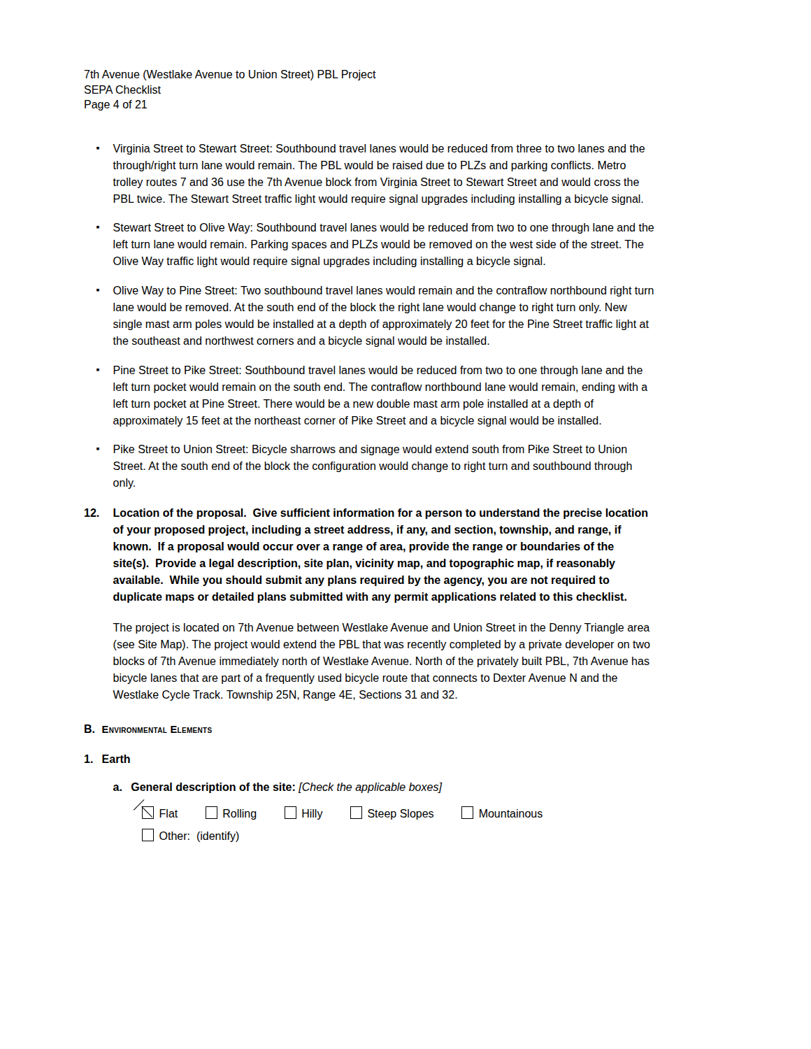7th Avenue (Westlake Avenue to Union Street) PBL Project
SEPA Checklist
Page 4 of 21
Virginia Street to Stewart Street: Southbound travel lanes would be reduced from three to two lanes and the through/right turn lane would remain. The PBL would be raised due to PLZs and parking conflicts. Metro trolley routes 7 and 36 use the 7th Avenue block from Virginia Street to Stewart Street and would cross the PBL twice. The Stewart Street traffic light would require signal upgrades including installing a bicycle signal.
Stewart Street to Olive Way: Southbound travel lanes would be reduced from two to one through lane and the left turn lane would remain. Parking spaces and PLZs would be removed on the west side of the street. The Olive Way traffic light would require signal upgrades including installing a bicycle signal.
Olive Way to Pine Street: Two southbound travel lanes would remain and the contraflow northbound right turn lane would be removed. At the south end of the block the right lane would change to right turn only. New single mast arm poles would be installed at a depth of approximately 20 feet for the Pine Street traffic light at the southeast and northwest corners and a bicycle signal would be installed.
Pine Street to Pike Street: Southbound travel lanes would be reduced from two to one through lane and the left turn pocket would remain on the south end. The contraflow northbound lane would remain, ending with a left turn pocket at Pine Street. There would be a new double mast arm pole installed at a depth of approximately 15 feet at the northeast corner of Pike Street and a bicycle signal would be installed.
Pike Street to Union Street: Bicycle sharrows and signage would extend south from Pike Street to Union Street. At the south end of the block the configuration would change to right turn and southbound through only.
12. Location of the proposal. Give sufficient information for a person to understand the precise location of your proposed project, including a street address, if any, and section, township, and range, if known. If a proposal would occur over a range of area, provide the range or boundaries of the site(s). Provide a legal description, site plan, vicinity map, and topographic map, if reasonably available. While you should submit any plans required by the agency, you are not required to duplicate maps or detailed plans submitted with any permit applications related to this checklist.
The project is located on 7th Avenue between Westlake Avenue and Union Street in the Denny Triangle area (see Site Map). The project would extend the PBL that was recently completed by a private developer on two blocks of 7th Avenue immediately north of Westlake Avenue. North of the privately built PBL, 7th Avenue has bicycle lanes that are part of a frequently used bicycle route that connects to Dexter Avenue N and the Westlake Cycle Track. Township 25N, Range 4E, Sections 31 and 32.
B. Environmental Elements
1. Earth
a. General description of the site: [Check the applicable boxes]
Flat Rolling Hilly Steep Slopes Mountainous Other: (identify)